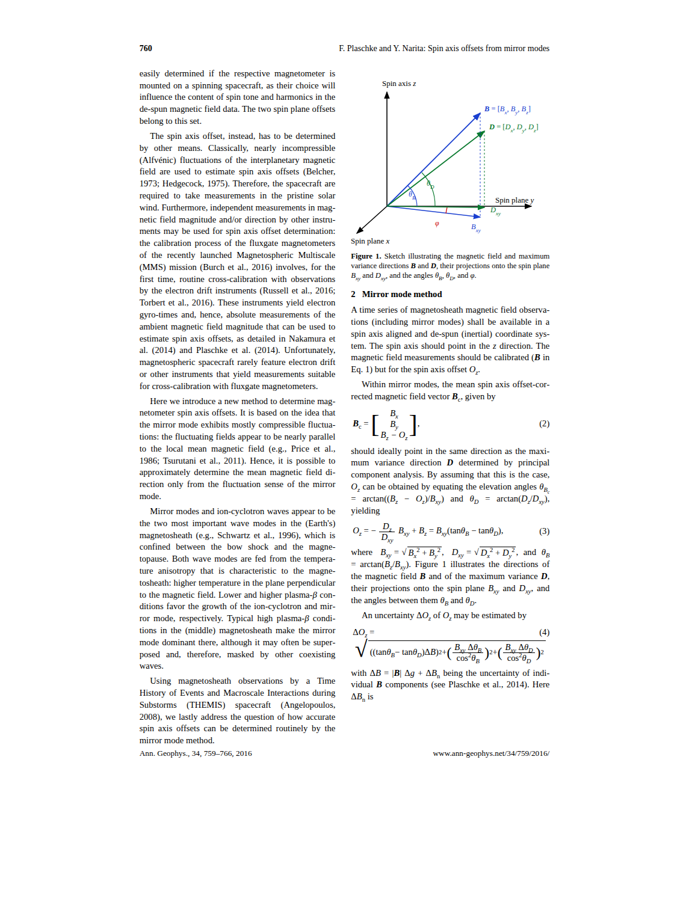760
F. Plaschke and Y. Narita: Spin axis offsets from mirror modes
easily determined if the respective magnetometer is mounted on a spinning spacecraft, as their choice will influence the content of spin tone and harmonics in the de-spun magnetic field data. The two spin plane offsets belong to this set.
The spin axis offset, instead, has to be determined by other means. Classically, nearly incompressible (Alfvénic) fluctuations of the interplanetary magnetic field are used to estimate spin axis offsets (Belcher, 1973; Hedgecock, 1975). Therefore, the spacecraft are required to take measurements in the pristine solar wind. Furthermore, independent measurements in magnetic field magnitude and/or direction by other instruments may be used for spin axis offset determination: the calibration process of the fluxgate magnetometers of the recently launched Magnetospheric Multiscale (MMS) mission (Burch et al., 2016) involves, for the first time, routine cross-calibration with observations by the electron drift instruments (Russell et al., 2016; Torbert et al., 2016). These instruments yield electron gyro-times and, hence, absolute measurements of the ambient magnetic field magnitude that can be used to estimate spin axis offsets, as detailed in Nakamura et al. (2014) and Plaschke et al. (2014). Unfortunately, magnetospheric spacecraft rarely feature electron drift or other instruments that yield measurements suitable for cross-calibration with fluxgate magnetometers.
Here we introduce a new method to determine magnetometer spin axis offsets. It is based on the idea that the mirror mode exhibits mostly compressible fluctuations: the fluctuating fields appear to be nearly parallel to the local mean magnetic field (e.g., Price et al., 1986; Tsurutani et al., 2011). Hence, it is possible to approximately determine the mean magnetic field direction only from the fluctuation sense of the mirror mode.
Mirror modes and ion-cyclotron waves appear to be the two most important wave modes in the (Earth's) magnetosheath (e.g., Schwartz et al., 1996), which is confined between the bow shock and the magnetopause. Both wave modes are fed from the temperature anisotropy that is characteristic to the magnetosheath: higher temperature in the plane perpendicular to the magnetic field. Lower and higher plasma-β conditions favor the growth of the ion-cyclotron and mirror mode, respectively. Typical high plasma-β conditions in the (middle) magnetosheath make the mirror mode dominant there, although it may often be superposed and, therefore, masked by other coexisting waves.
Using magnetosheath observations by a Time History of Events and Macroscale Interactions during Substorms (THEMIS) spacecraft (Angelopoulos, 2008), we lastly address the question of how accurate spin axis offsets can be determined routinely by the mirror mode method.
Spin axis z Spin plane y Spin plane x B = [Bx, By, Bz] D = [Dx, Dy, Dz] Bxy Dxy θB θD φ
Figure 1. Sketch illustrating the magnetic field and maximum variance directions B and D, their projections onto the spin plane Bxy and Dxy, and the angles θB, θD, and φ.
2 Mirror mode method
A time series of magnetosheath magnetic field observations (including mirror modes) shall be available in a spin axis aligned and de-spun (inertial) coordinate system. The spin axis should point in the z direction. The magnetic field measurements should be calibrated (B in Eq. 1) but for the spin axis offset Oz.
Within mirror modes, the mean spin axis offset-corrected magnetic field vector Bc, given by
Bc = [ Bx By Bz − Oz ] ,
(2)
should ideally point in the same direction as the maximum variance direction D determined by principal component analysis. By assuming that this is the case, Oz can be obtained by equating the elevation angles θBc = arctan((Bz − Oz)/Bxy) and θD = arctan(Dz/Dxy), yielding
Oz = − Dz Dxy Bxy + Bz = Bxy(tanθB − tanθD),
(3)
where Bxy = √Bx2 + By2, Dxy = √Dx2 + Dy2, and θB = arctan(Bz/Bxy). Figure 1 illustrates the directions of the magnetic field B and of the maximum variance D, their projections onto the spin plane Bxy and Dxy, and the angles between them θB and θD.
An uncertainty ΔOz of Oz may be estimated by
ΔOz =
(4)
√ ((tanθB − tanθD)ΔB)2 + ( Bxy ΔθB cos2θB )2 + ( Bxy ΔθD cos2θD )2
with ΔB = |B| Δg + ΔBn being the uncertainty of individual B components (see Plaschke et al., 2014). Here ΔBn is
Ann. Geophys., 34, 759–766, 2016
www.ann-geophys.net/34/759/2016/